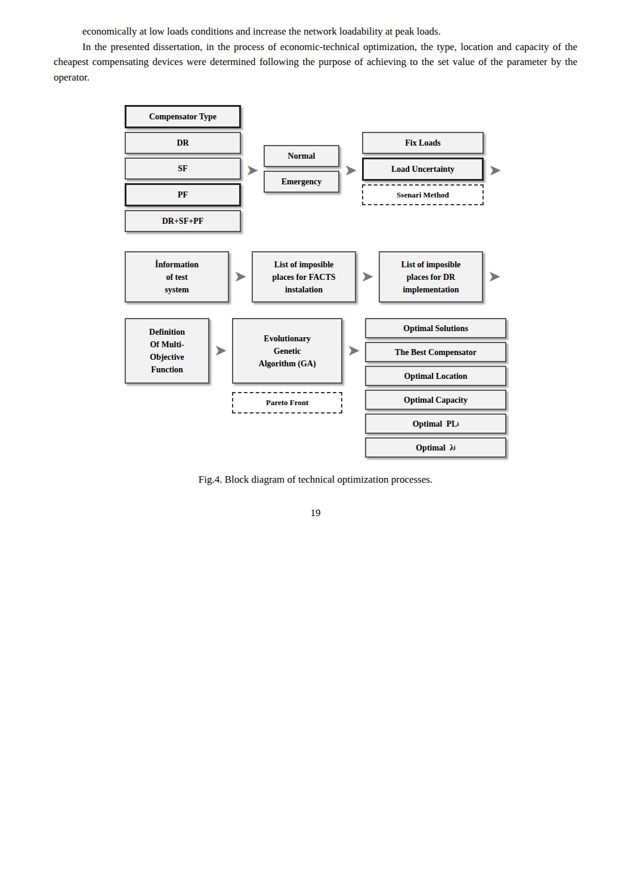economically at low loads conditions and increase the network loadability at peak loads.
In the presented dissertation, in the process of economic-technical optimization, the type, location and capacity of the cheapest compensating devices were determined following the purpose of achieving to the set value of the parameter by the operator.
Compensator Type
DR
SF
PF
DR+SF+PF
➤
Normal
Emergency
➤
Fix Loads
Load Uncertainty
Ssenari Method
➤
İnformation
of test
system
➤
List of imposible
places for FACTS
instalation
➤
List of imposible
places for DR
implementation
➤
Definition
Of Multi-
Objective
Function
➤
Evolutionary
Genetic
Algorithm (GA)
Pareto Front
➤
Optimal Solutions
The Best Compensator
Optimal Location
Optimal Capacity
Optimal PLi
Optimal λi
Fig.4. Block diagram of technical optimization processes.
19